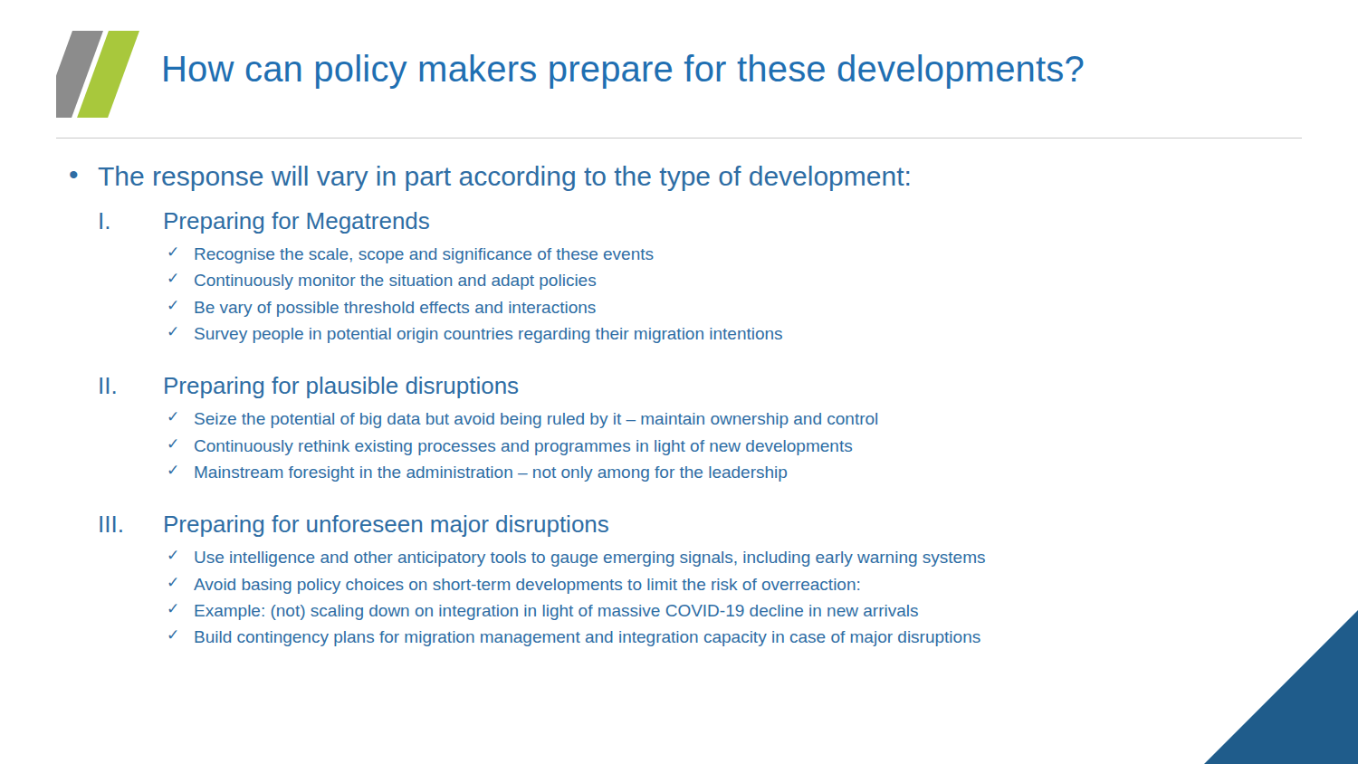How can policy makers prepare for these developments?
The response will vary in part according to the type of development:
Preparing for Megatrends
Recognise the scale, scope and significance of these events
Continuously monitor the situation and adapt policies
Be vary of possible threshold effects and interactions
Survey people in potential origin countries regarding their migration intentions
Preparing for plausible disruptions
Seize the potential of big data but avoid being ruled by it – maintain ownership and control
Continuously rethink existing processes and programmes in light of new developments
Mainstream foresight in the administration – not only among for the leadership
Preparing for unforeseen major disruptions
Use intelligence and other anticipatory tools to gauge emerging signals, including early warning systems
Avoid basing policy choices on short-term developments to limit the risk of overreaction:
Example: (not) scaling down on integration in light of massive COVID-19 decline in new arrivals
Build contingency plans for migration management and integration capacity in case of major disruptions